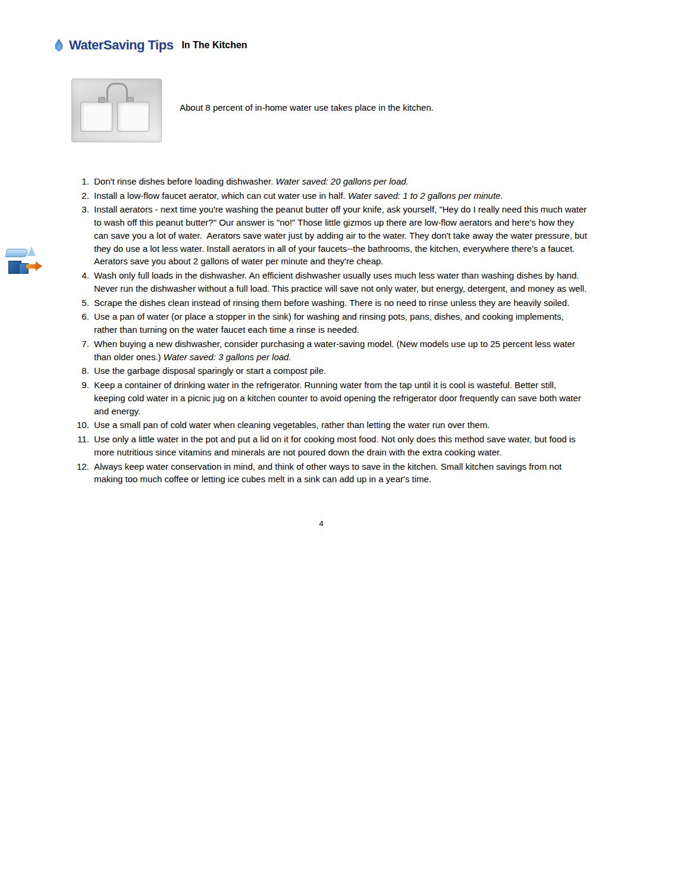WaterSaving Tips In The Kitchen
About 8 percent of in-home water use takes place in the kitchen.
Don't rinse dishes before loading dishwasher. Water saved: 20 gallons per load.
Install a low-flow faucet aerator, which can cut water use in half. Water saved: 1 to 2 gallons per minute.
Install aerators - next time you're washing the peanut butter off your knife, ask yourself, "Hey do I really need this much water to wash off this peanut butter?" Our answer is "no!" Those little gizmos up there are low-flow aerators and here's how they can save you a lot of water. Aerators save water just by adding air to the water. They don't take away the water pressure, but they do use a lot less water. Install aerators in all of your faucets--the bathrooms, the kitchen, everywhere there's a faucet. Aerators save you about 2 gallons of water per minute and they're cheap.
Wash only full loads in the dishwasher. An efficient dishwasher usually uses much less water than washing dishes by hand. Never run the dishwasher without a full load. This practice will save not only water, but energy, detergent, and money as well.
Scrape the dishes clean instead of rinsing them before washing. There is no need to rinse unless they are heavily soiled.
Use a pan of water (or place a stopper in the sink) for washing and rinsing pots, pans, dishes, and cooking implements, rather than turning on the water faucet each time a rinse is needed.
When buying a new dishwasher, consider purchasing a water-saving model. (New models use up to 25 percent less water than older ones.) Water saved: 3 gallons per load.
Use the garbage disposal sparingly or start a compost pile.
Keep a container of drinking water in the refrigerator. Running water from the tap until it is cool is wasteful. Better still, keeping cold water in a picnic jug on a kitchen counter to avoid opening the refrigerator door frequently can save both water and energy.
Use a small pan of cold water when cleaning vegetables, rather than letting the water run over them.
Use only a little water in the pot and put a lid on it for cooking most food. Not only does this method save water, but food is more nutritious since vitamins and minerals are not poured down the drain with the extra cooking water.
Always keep water conservation in mind, and think of other ways to save in the kitchen. Small kitchen savings from not making too much coffee or letting ice cubes melt in a sink can add up in a year's time.
4